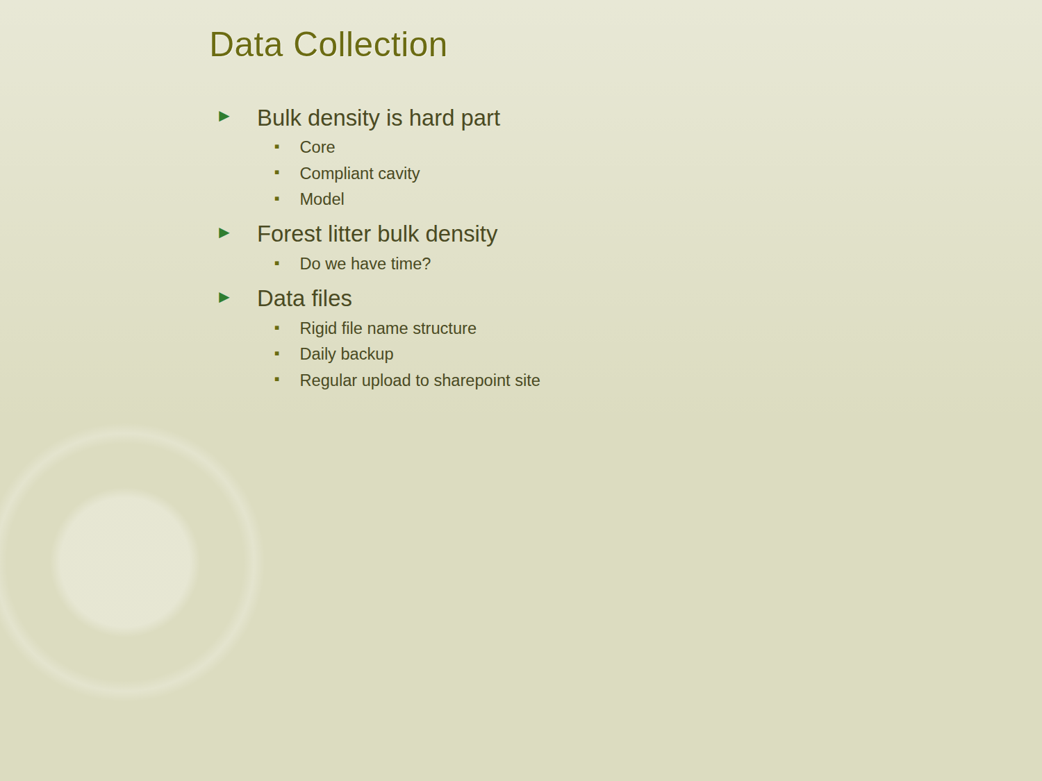Data Collection
Bulk density is hard part
Core
Compliant cavity
Model
Forest litter bulk density
Do we have time?
Data files
Rigid file name structure
Daily backup
Regular upload to sharepoint site